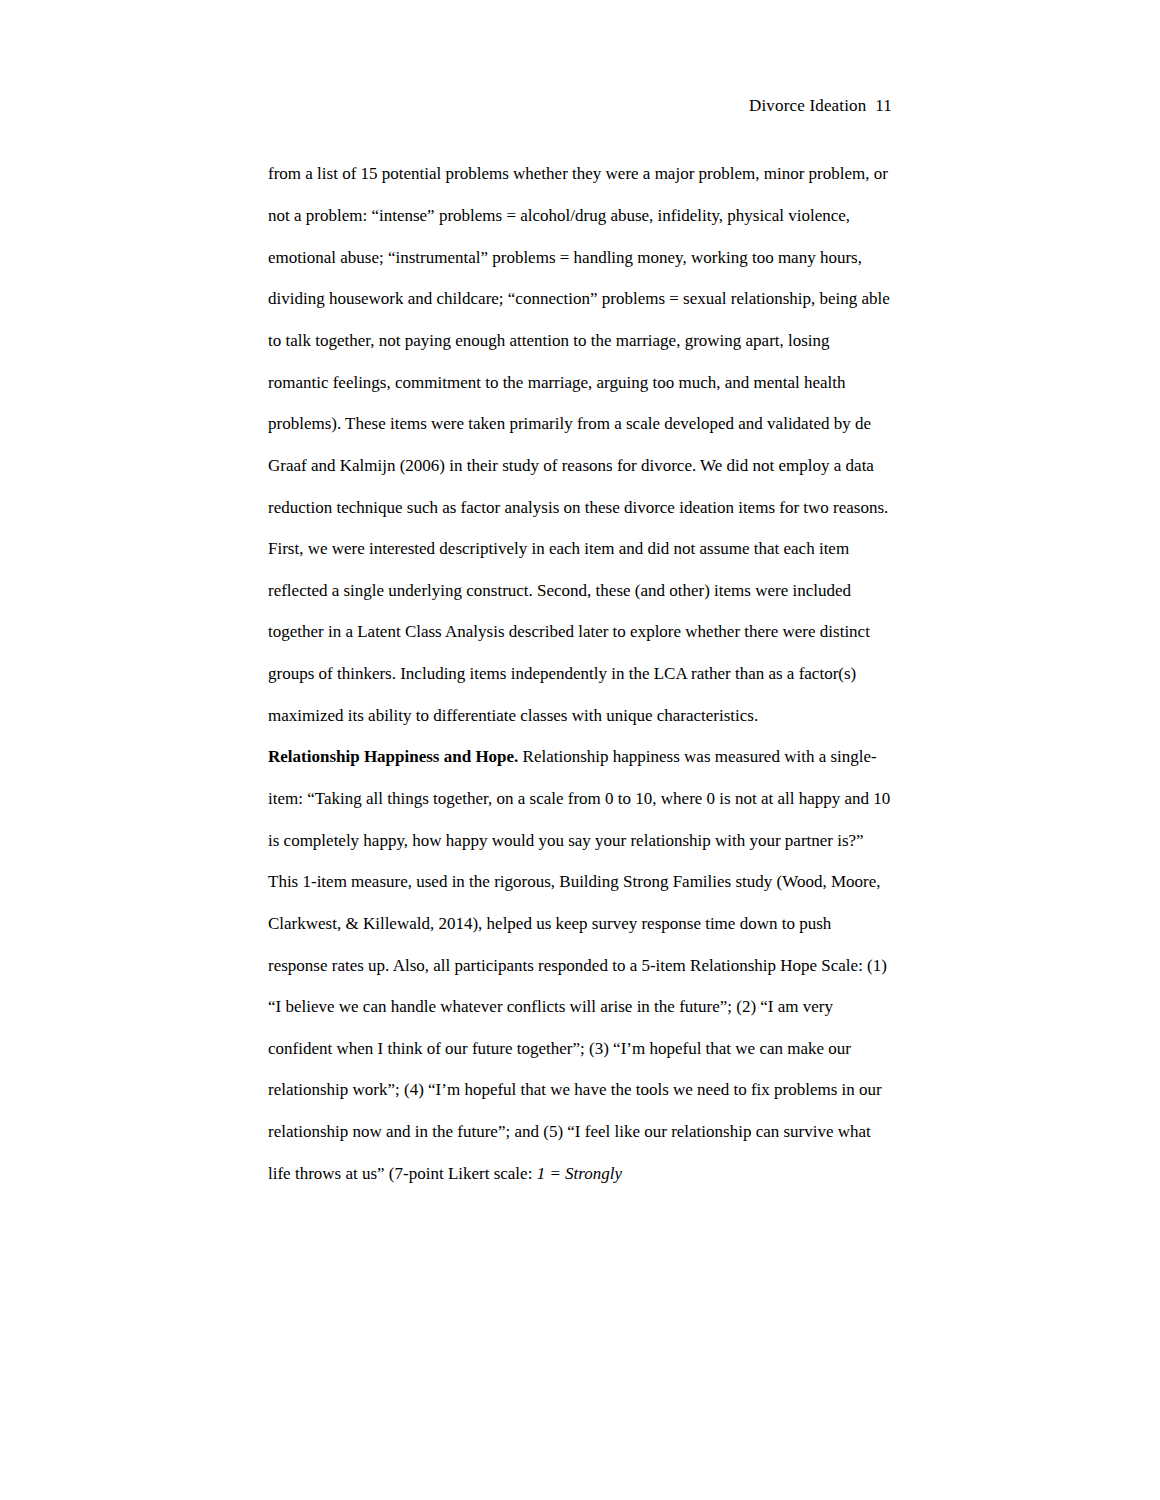Divorce Ideation 11
from a list of 15 potential problems whether they were a major problem, minor problem, or not a problem: “intense” problems = alcohol/drug abuse, infidelity, physical violence, emotional abuse; “instrumental” problems = handling money, working too many hours, dividing housework and childcare; “connection” problems = sexual relationship, being able to talk together, not paying enough attention to the marriage, growing apart, losing romantic feelings, commitment to the marriage, arguing too much, and mental health problems). These items were taken primarily from a scale developed and validated by de Graaf and Kalmijn (2006) in their study of reasons for divorce. We did not employ a data reduction technique such as factor analysis on these divorce ideation items for two reasons. First, we were interested descriptively in each item and did not assume that each item reflected a single underlying construct. Second, these (and other) items were included together in a Latent Class Analysis described later to explore whether there were distinct groups of thinkers. Including items independently in the LCA rather than as a factor(s) maximized its ability to differentiate classes with unique characteristics.
Relationship Happiness and Hope. Relationship happiness was measured with a single-item: “Taking all things together, on a scale from 0 to 10, where 0 is not at all happy and 10 is completely happy, how happy would you say your relationship with your partner is?” This 1-item measure, used in the rigorous, Building Strong Families study (Wood, Moore, Clarkwest, & Killewald, 2014), helped us keep survey response time down to push response rates up. Also, all participants responded to a 5-item Relationship Hope Scale: (1) “I believe we can handle whatever conflicts will arise in the future”; (2) “I am very confident when I think of our future together”; (3) “I’m hopeful that we can make our relationship work”; (4) “I’m hopeful that we have the tools we need to fix problems in our relationship now and in the future”; and (5) “I feel like our relationship can survive what life throws at us” (7-point Likert scale: 1 = Strongly